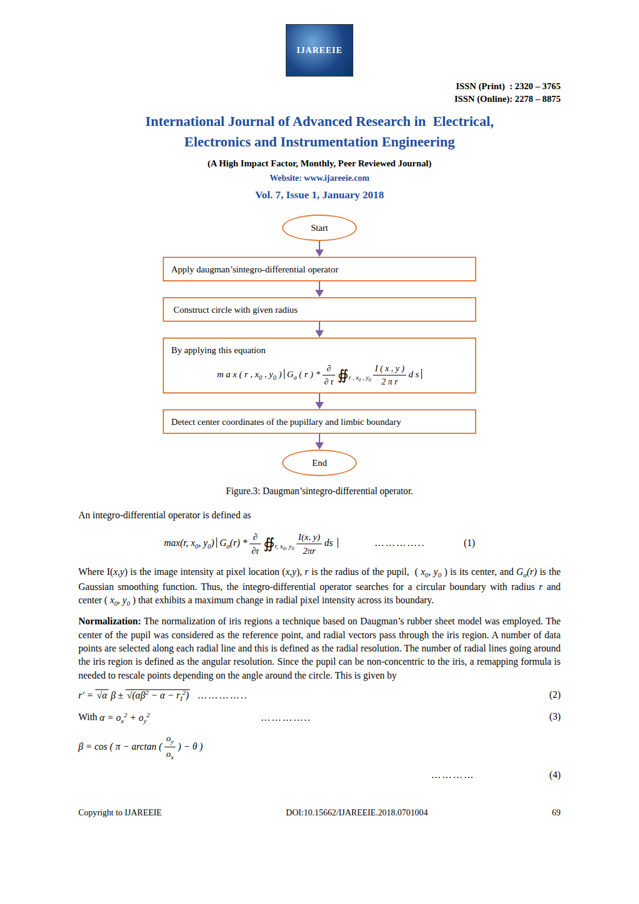IJAREEIE
ISSN (Print) : 2320 – 3765
ISSN (Online): 2278 – 8875
International Journal of Advanced Research in Electrical,
Electronics and Instrumentation Engineering
(A High Impact Factor, Monthly, Peer Reviewed Journal)
Website: www.ijareeie.com
Vol. 7, Issue 1, January 2018
Start
Apply daugman’sintegro-differential operator
Construct circle with given radius
By applying this equation
m a x ( r , x0 , y0 ) Gσ ( r ) * ∂∂ r ∯r , x0 , y0 I ( x , y ) 2 π r d s
Detect center coordinates of the pupillary and limbic boundary
End
Figure.3: Daugman’sintegro-differential operator.
An integro-differential operator is defined as
max(r, x0, y0) Gσ(r) * ∂∂r ∯r, x0, y0 I(x, y) 2πr ds ………….. (1)
Where I(x,y) is the image intensity at pixel location (x,y), r is the radius of the pupil, ( x0, y0 ) is its center, and Gσ(r) is the Gaussian smoothing function. Thus, the integro-differential operator searches for a circular boundary with radius r and center ( x0, y0 ) that exhibits a maximum change in radial pixel intensity across its boundary.
Normalization: The normalization of iris regions a technique based on Daugman’s rubber sheet model was employed. The center of the pupil was considered as the reference point, and radial vectors pass through the iris region. A number of data points are selected along each radial line and this is defined as the radial resolution. The number of radial lines going around the iris region is defined as the angular resolution. Since the pupil can be non-concentric to the iris, a remapping formula is needed to rescale points depending on the angle around the circle. This is given by
r' = √α β ± √(αβ2 − α − rI2) ………….. (2)
With α = ox2 + oy2 ………….. (3)
β = cos ( π − arctan ( oy ox ) − θ )
………… (4)
Copyright to IJAREEIE DOI:10.15662/IJAREEIE.2018.0701004 69